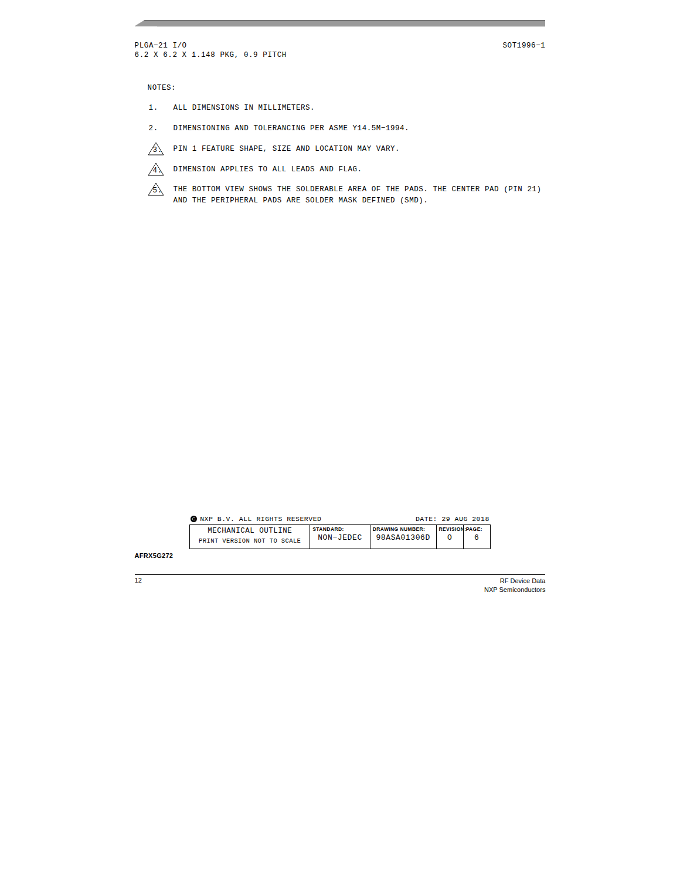PLGA−21 I/O
6.2 X 6.2 X 1.148 PKG, 0.9 PITCH
SOT1996−1
NOTES:
1.
ALL DIMENSIONS IN MILLIMETERS.
2.
DIMENSIONING AND TOLERANCING PER ASME Y14.5M−1994.
3.
PIN 1 FEATURE SHAPE, SIZE AND LOCATION MAY VARY.
4.
DIMENSION APPLIES TO ALL LEADS AND FLAG.
5.
THE BOTTOM VIEW SHOWS THE SOLDERABLE AREA OF THE PADS. THE CENTER PAD (PIN 21)
AND THE PERIPHERAL PADS ARE SOLDER MASK DEFINED (SMD).
C NXP B.V. ALL RIGHTS RESERVED
DATE: 29 AUG 2018
| MECHANICAL OUTLINE PRINT VERSION NOT TO SCALE | STANDARD: NON−JEDEC | DRAWING NUMBER: 98ASA01306D | REVISION: O | PAGE: 6 |
AFRX5G272
12
RF Device Data
NXP Semiconductors